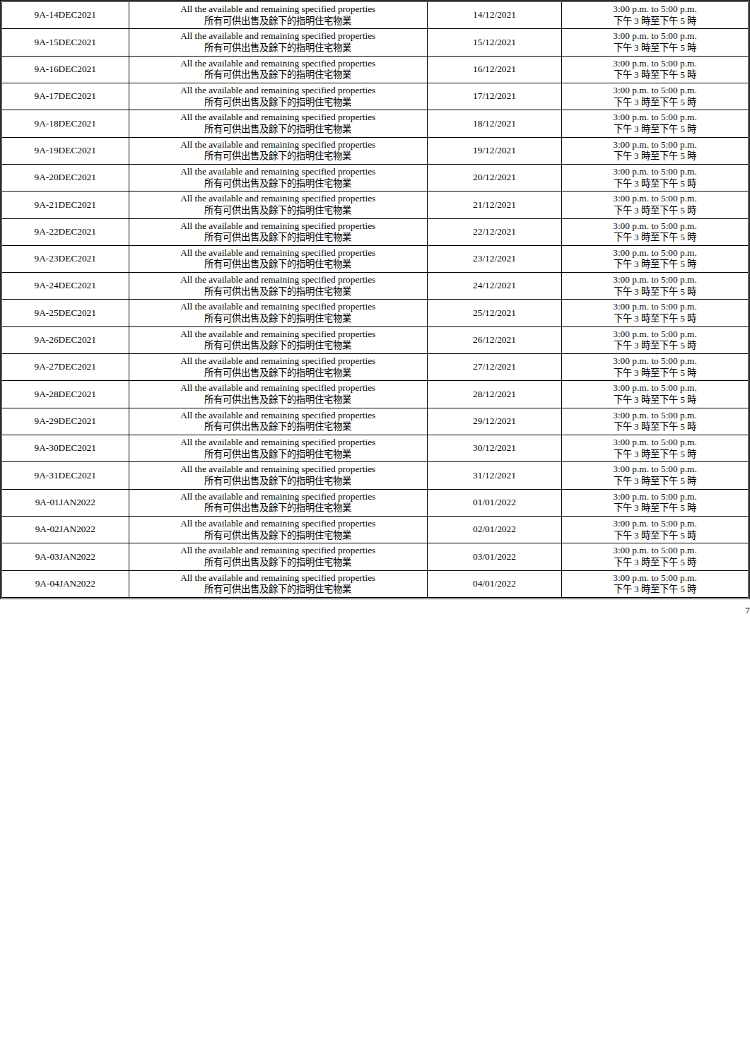| 9A-14DEC2021 | All the available and remaining specified properties 所有可供出售及餘下的指明住宅物業 | 14/12/2021 | 3:00 p.m. to 5:00 p.m. 下午 3 時至下午 5 時 |
| 9A-15DEC2021 | All the available and remaining specified properties 所有可供出售及餘下的指明住宅物業 | 15/12/2021 | 3:00 p.m. to 5:00 p.m. 下午 3 時至下午 5 時 |
| 9A-16DEC2021 | All the available and remaining specified properties 所有可供出售及餘下的指明住宅物業 | 16/12/2021 | 3:00 p.m. to 5:00 p.m. 下午 3 時至下午 5 時 |
| 9A-17DEC2021 | All the available and remaining specified properties 所有可供出售及餘下的指明住宅物業 | 17/12/2021 | 3:00 p.m. to 5:00 p.m. 下午 3 時至下午 5 時 |
| 9A-18DEC2021 | All the available and remaining specified properties 所有可供出售及餘下的指明住宅物業 | 18/12/2021 | 3:00 p.m. to 5:00 p.m. 下午 3 時至下午 5 時 |
| 9A-19DEC2021 | All the available and remaining specified properties 所有可供出售及餘下的指明住宅物業 | 19/12/2021 | 3:00 p.m. to 5:00 p.m. 下午 3 時至下午 5 時 |
| 9A-20DEC2021 | All the available and remaining specified properties 所有可供出售及餘下的指明住宅物業 | 20/12/2021 | 3:00 p.m. to 5:00 p.m. 下午 3 時至下午 5 時 |
| 9A-21DEC2021 | All the available and remaining specified properties 所有可供出售及餘下的指明住宅物業 | 21/12/2021 | 3:00 p.m. to 5:00 p.m. 下午 3 時至下午 5 時 |
| 9A-22DEC2021 | All the available and remaining specified properties 所有可供出售及餘下的指明住宅物業 | 22/12/2021 | 3:00 p.m. to 5:00 p.m. 下午 3 時至下午 5 時 |
| 9A-23DEC2021 | All the available and remaining specified properties 所有可供出售及餘下的指明住宅物業 | 23/12/2021 | 3:00 p.m. to 5:00 p.m. 下午 3 時至下午 5 時 |
| 9A-24DEC2021 | All the available and remaining specified properties 所有可供出售及餘下的指明住宅物業 | 24/12/2021 | 3:00 p.m. to 5:00 p.m. 下午 3 時至下午 5 時 |
| 9A-25DEC2021 | All the available and remaining specified properties 所有可供出售及餘下的指明住宅物業 | 25/12/2021 | 3:00 p.m. to 5:00 p.m. 下午 3 時至下午 5 時 |
| 9A-26DEC2021 | All the available and remaining specified properties 所有可供出售及餘下的指明住宅物業 | 26/12/2021 | 3:00 p.m. to 5:00 p.m. 下午 3 時至下午 5 時 |
| 9A-27DEC2021 | All the available and remaining specified properties 所有可供出售及餘下的指明住宅物業 | 27/12/2021 | 3:00 p.m. to 5:00 p.m. 下午 3 時至下午 5 時 |
| 9A-28DEC2021 | All the available and remaining specified properties 所有可供出售及餘下的指明住宅物業 | 28/12/2021 | 3:00 p.m. to 5:00 p.m. 下午 3 時至下午 5 時 |
| 9A-29DEC2021 | All the available and remaining specified properties 所有可供出售及餘下的指明住宅物業 | 29/12/2021 | 3:00 p.m. to 5:00 p.m. 下午 3 時至下午 5 時 |
| 9A-30DEC2021 | All the available and remaining specified properties 所有可供出售及餘下的指明住宅物業 | 30/12/2021 | 3:00 p.m. to 5:00 p.m. 下午 3 時至下午 5 時 |
| 9A-31DEC2021 | All the available and remaining specified properties 所有可供出售及餘下的指明住宅物業 | 31/12/2021 | 3:00 p.m. to 5:00 p.m. 下午 3 時至下午 5 時 |
| 9A-01JAN2022 | All the available and remaining specified properties 所有可供出售及餘下的指明住宅物業 | 01/01/2022 | 3:00 p.m. to 5:00 p.m. 下午 3 時至下午 5 時 |
| 9A-02JAN2022 | All the available and remaining specified properties 所有可供出售及餘下的指明住宅物業 | 02/01/2022 | 3:00 p.m. to 5:00 p.m. 下午 3 時至下午 5 時 |
| 9A-03JAN2022 | All the available and remaining specified properties 所有可供出售及餘下的指明住宅物業 | 03/01/2022 | 3:00 p.m. to 5:00 p.m. 下午 3 時至下午 5 時 |
| 9A-04JAN2022 | All the available and remaining specified properties 所有可供出售及餘下的指明住宅物業 | 04/01/2022 | 3:00 p.m. to 5:00 p.m. 下午 3 時至下午 5 時 |
7